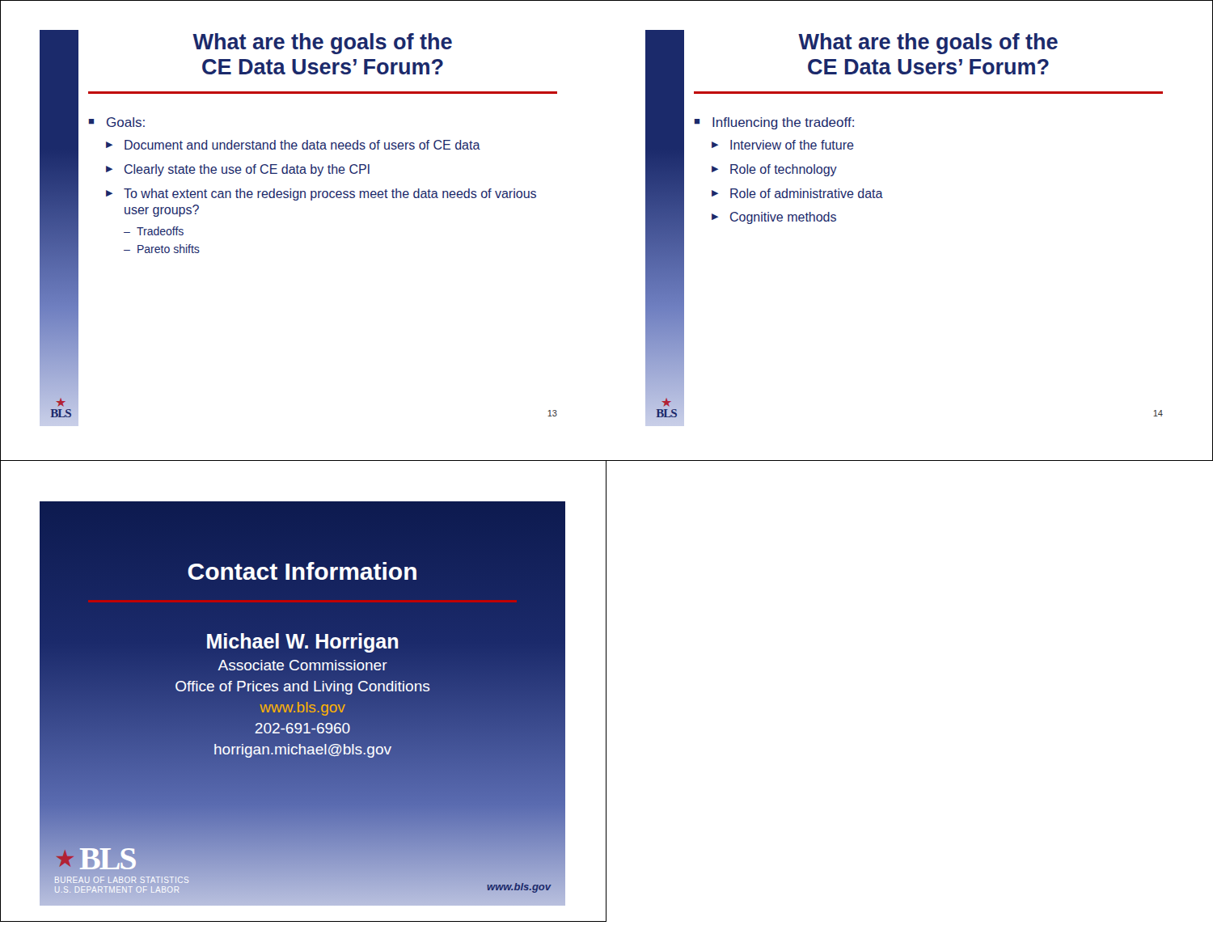★BLS
What are the goals of the
CE Data Users’ Forum?
Goals:
Document and understand the data needs of users of CE data
Clearly state the use of CE data by the CPI
To what extent can the redesign process meet the data needs of various user groups?
Tradeoffs
Pareto shifts
13
★BLS
What are the goals of the
CE Data Users’ Forum?
Influencing the tradeoff:
Interview of the future
Role of technology
Role of administrative data
Cognitive methods
14
Contact Information
Michael W. Horrigan
Associate Commissioner
Office of Prices and Living Conditions
www.bls.gov
202-691-6960
horrigan.michael@bls.gov
★BLS
BUREAU OF LABOR STATISTICS
U.S. DEPARTMENT OF LABOR
www.bls.gov